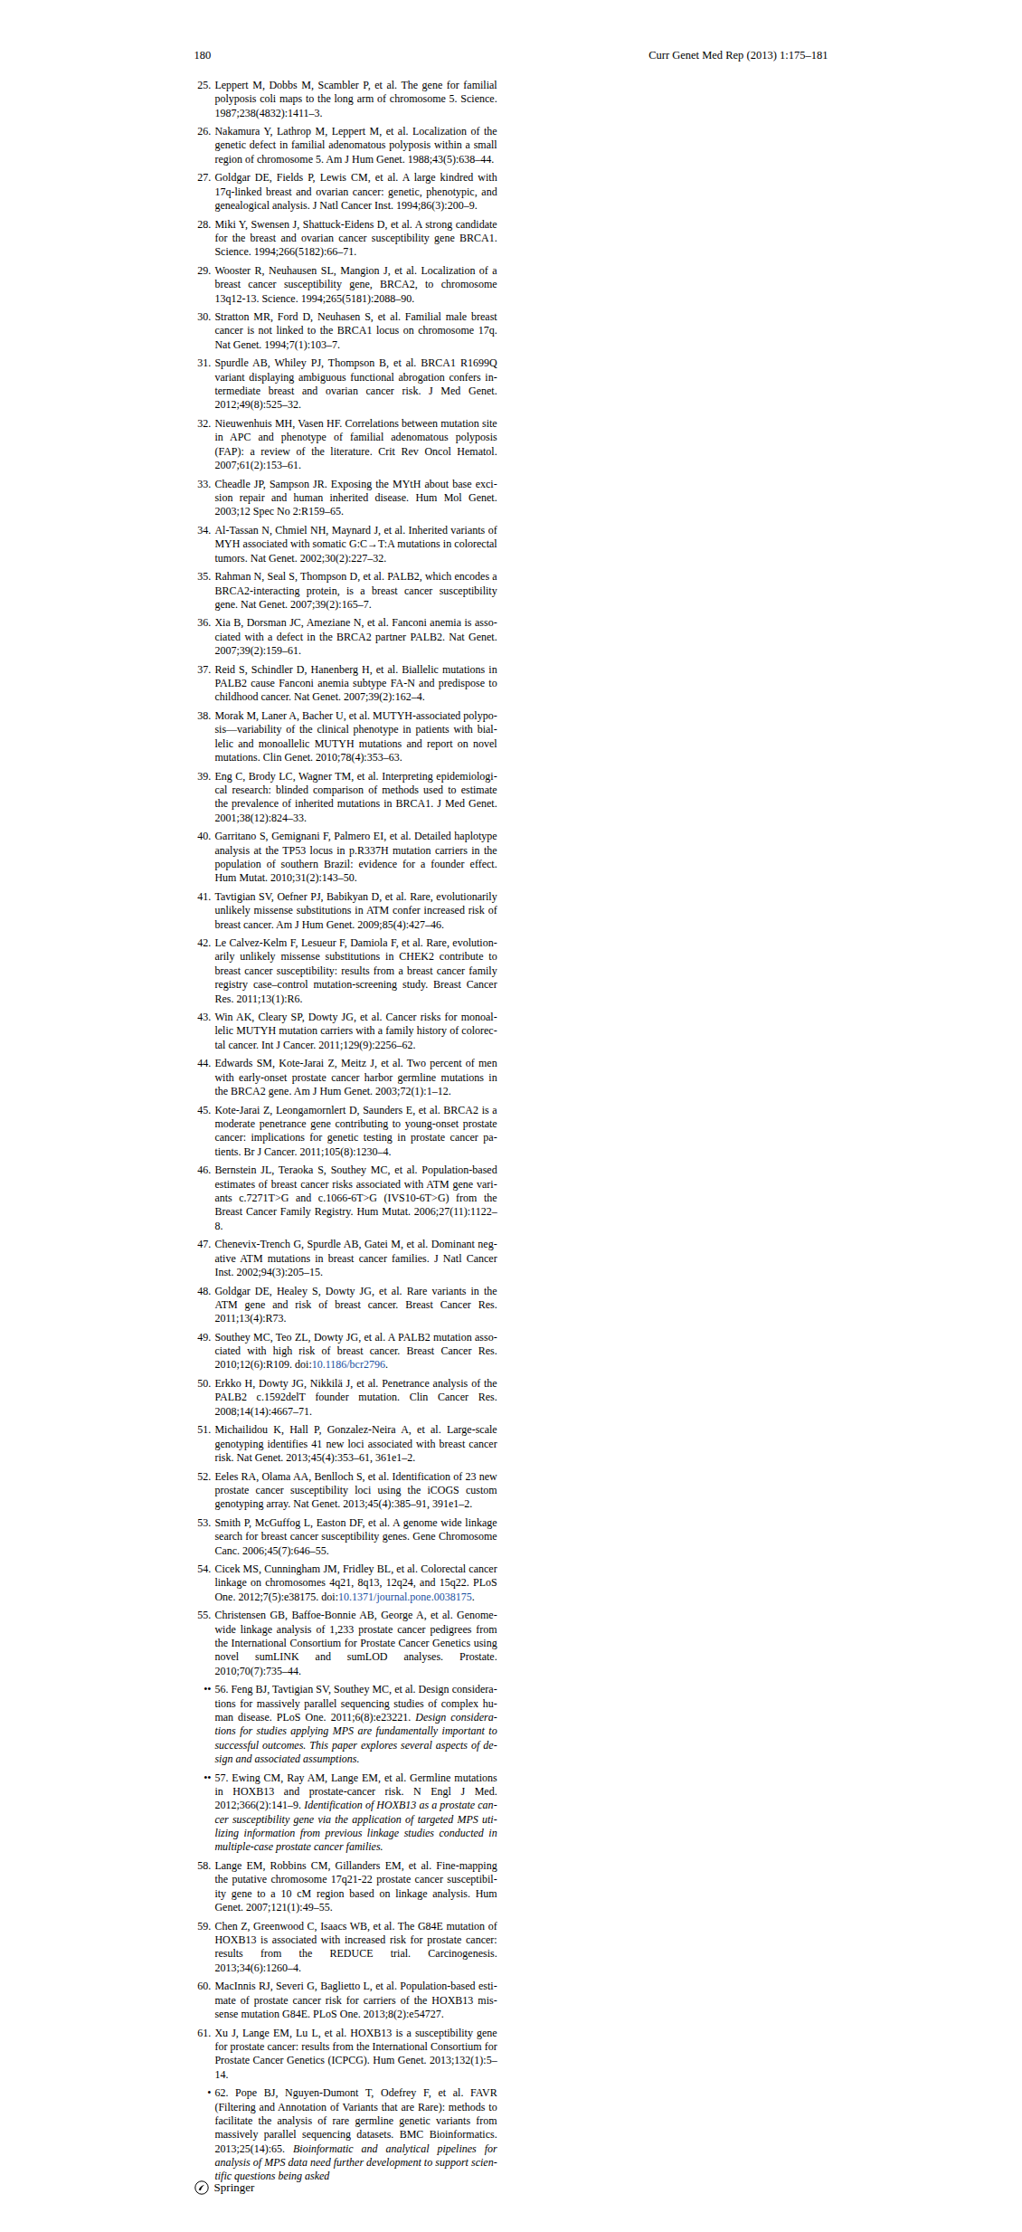180
Curr Genet Med Rep (2013) 1:175–181
25. Leppert M, Dobbs M, Scambler P, et al. The gene for familial polyposis coli maps to the long arm of chromosome 5. Science. 1987;238(4832):1411–3.
26. Nakamura Y, Lathrop M, Leppert M, et al. Localization of the genetic defect in familial adenomatous polyposis within a small region of chromosome 5. Am J Hum Genet. 1988;43(5):638–44.
27. Goldgar DE, Fields P, Lewis CM, et al. A large kindred with 17q-linked breast and ovarian cancer: genetic, phenotypic, and genealogical analysis. J Natl Cancer Inst. 1994;86(3):200–9.
28. Miki Y, Swensen J, Shattuck-Eidens D, et al. A strong candidate for the breast and ovarian cancer susceptibility gene BRCA1. Science. 1994;266(5182):66–71.
29. Wooster R, Neuhausen SL, Mangion J, et al. Localization of a breast cancer susceptibility gene, BRCA2, to chromosome 13q12-13. Science. 1994;265(5181):2088–90.
30. Stratton MR, Ford D, Neuhasen S, et al. Familial male breast cancer is not linked to the BRCA1 locus on chromosome 17q. Nat Genet. 1994;7(1):103–7.
31. Spurdle AB, Whiley PJ, Thompson B, et al. BRCA1 R1699Q variant displaying ambiguous functional abrogation confers intermediate breast and ovarian cancer risk. J Med Genet. 2012;49(8):525–32.
32. Nieuwenhuis MH, Vasen HF. Correlations between mutation site in APC and phenotype of familial adenomatous polyposis (FAP): a review of the literature. Crit Rev Oncol Hematol. 2007;61(2):153–61.
33. Cheadle JP, Sampson JR. Exposing the MYtH about base excision repair and human inherited disease. Hum Mol Genet. 2003;12 Spec No 2:R159–65.
34. Al-Tassan N, Chmiel NH, Maynard J, et al. Inherited variants of MYH associated with somatic G:C→T:A mutations in colorectal tumors. Nat Genet. 2002;30(2):227–32.
35. Rahman N, Seal S, Thompson D, et al. PALB2, which encodes a BRCA2-interacting protein, is a breast cancer susceptibility gene. Nat Genet. 2007;39(2):165–7.
36. Xia B, Dorsman JC, Ameziane N, et al. Fanconi anemia is associated with a defect in the BRCA2 partner PALB2. Nat Genet. 2007;39(2):159–61.
37. Reid S, Schindler D, Hanenberg H, et al. Biallelic mutations in PALB2 cause Fanconi anemia subtype FA-N and predispose to childhood cancer. Nat Genet. 2007;39(2):162–4.
38. Morak M, Laner A, Bacher U, et al. MUTYH-associated polyposis—variability of the clinical phenotype in patients with biallelic and monoallelic MUTYH mutations and report on novel mutations. Clin Genet. 2010;78(4):353–63.
39. Eng C, Brody LC, Wagner TM, et al. Interpreting epidemiological research: blinded comparison of methods used to estimate the prevalence of inherited mutations in BRCA1. J Med Genet. 2001;38(12):824–33.
40. Garritano S, Gemignani F, Palmero EI, et al. Detailed haplotype analysis at the TP53 locus in p.R337H mutation carriers in the population of southern Brazil: evidence for a founder effect. Hum Mutat. 2010;31(2):143–50.
41. Tavtigian SV, Oefner PJ, Babikyan D, et al. Rare, evolutionarily unlikely missense substitutions in ATM confer increased risk of breast cancer. Am J Hum Genet. 2009;85(4):427–46.
42. Le Calvez-Kelm F, Lesueur F, Damiola F, et al. Rare, evolutionarily unlikely missense substitutions in CHEK2 contribute to breast cancer susceptibility: results from a breast cancer family registry case–control mutation-screening study. Breast Cancer Res. 2011;13(1):R6.
43. Win AK, Cleary SP, Dowty JG, et al. Cancer risks for monoallelic MUTYH mutation carriers with a family history of colorectal cancer. Int J Cancer. 2011;129(9):2256–62.
44. Edwards SM, Kote-Jarai Z, Meitz J, et al. Two percent of men with early-onset prostate cancer harbor germline mutations in the BRCA2 gene. Am J Hum Genet. 2003;72(1):1–12.
45. Kote-Jarai Z, Leongamornlert D, Saunders E, et al. BRCA2 is a moderate penetrance gene contributing to young-onset prostate cancer: implications for genetic testing in prostate cancer patients. Br J Cancer. 2011;105(8):1230–4.
46. Bernstein JL, Teraoka S, Southey MC, et al. Population-based estimates of breast cancer risks associated with ATM gene variants c.7271T>G and c.1066-6T>G (IVS10-6T>G) from the Breast Cancer Family Registry. Hum Mutat. 2006;27(11):1122–8.
47. Chenevix-Trench G, Spurdle AB, Gatei M, et al. Dominant negative ATM mutations in breast cancer families. J Natl Cancer Inst. 2002;94(3):205–15.
48. Goldgar DE, Healey S, Dowty JG, et al. Rare variants in the ATM gene and risk of breast cancer. Breast Cancer Res. 2011;13(4):R73.
49. Southey MC, Teo ZL, Dowty JG, et al. A PALB2 mutation associated with high risk of breast cancer. Breast Cancer Res. 2010;12(6):R109. doi:10.1186/bcr2796.
50. Erkko H, Dowty JG, Nikkilä J, et al. Penetrance analysis of the PALB2 c.1592delT founder mutation. Clin Cancer Res. 2008;14(14):4667–71.
51. Michailidou K, Hall P, Gonzalez-Neira A, et al. Large-scale genotyping identifies 41 new loci associated with breast cancer risk. Nat Genet. 2013;45(4):353–61, 361e1–2.
52. Eeles RA, Olama AA, Benlloch S, et al. Identification of 23 new prostate cancer susceptibility loci using the iCOGS custom genotyping array. Nat Genet. 2013;45(4):385–91, 391e1–2.
53. Smith P, McGuffog L, Easton DF, et al. A genome wide linkage search for breast cancer susceptibility genes. Gene Chromosome Canc. 2006;45(7):646–55.
54. Cicek MS, Cunningham JM, Fridley BL, et al. Colorectal cancer linkage on chromosomes 4q21, 8q13, 12q24, and 15q22. PLoS One. 2012;7(5):e38175. doi:10.1371/journal.pone.0038175.
55. Christensen GB, Baffoe-Bonnie AB, George A, et al. Genome-wide linkage analysis of 1,233 prostate cancer pedigrees from the International Consortium for Prostate Cancer Genetics using novel sumLINK and sumLOD analyses. Prostate. 2010;70(7):735–44.
••56. Feng BJ, Tavtigian SV, Southey MC, et al. Design considerations for massively parallel sequencing studies of complex human disease. PLoS One. 2011;6(8):e23221. Design considerations for studies applying MPS are fundamentally important to successful outcomes. This paper explores several aspects of design and associated assumptions.
••57. Ewing CM, Ray AM, Lange EM, et al. Germline mutations in HOXB13 and prostate-cancer risk. N Engl J Med. 2012;366(2):141–9. Identification of HOXB13 as a prostate cancer susceptibility gene via the application of targeted MPS utilizing information from previous linkage studies conducted in multiple-case prostate cancer families.
58. Lange EM, Robbins CM, Gillanders EM, et al. Fine-mapping the putative chromosome 17q21-22 prostate cancer susceptibility gene to a 10 cM region based on linkage analysis. Hum Genet. 2007;121(1):49–55.
59. Chen Z, Greenwood C, Isaacs WB, et al. The G84E mutation of HOXB13 is associated with increased risk for prostate cancer: results from the REDUCE trial. Carcinogenesis. 2013;34(6):1260–4.
60. MacInnis RJ, Severi G, Baglietto L, et al. Population-based estimate of prostate cancer risk for carriers of the HOXB13 missense mutation G84E. PLoS One. 2013;8(2):e54727.
61. Xu J, Lange EM, Lu L, et al. HOXB13 is a susceptibility gene for prostate cancer: results from the International Consortium for Prostate Cancer Genetics (ICPCG). Hum Genet. 2013;132(1):5–14.
•62. Pope BJ, Nguyen-Dumont T, Odefrey F, et al. FAVR (Filtering and Annotation of Variants that are Rare): methods to facilitate the analysis of rare germline genetic variants from massively parallel sequencing datasets. BMC Bioinformatics. 2013;25(14):65. Bioinformatic and analytical pipelines for analysis of MPS data need further development to support scientific questions being asked
Springer